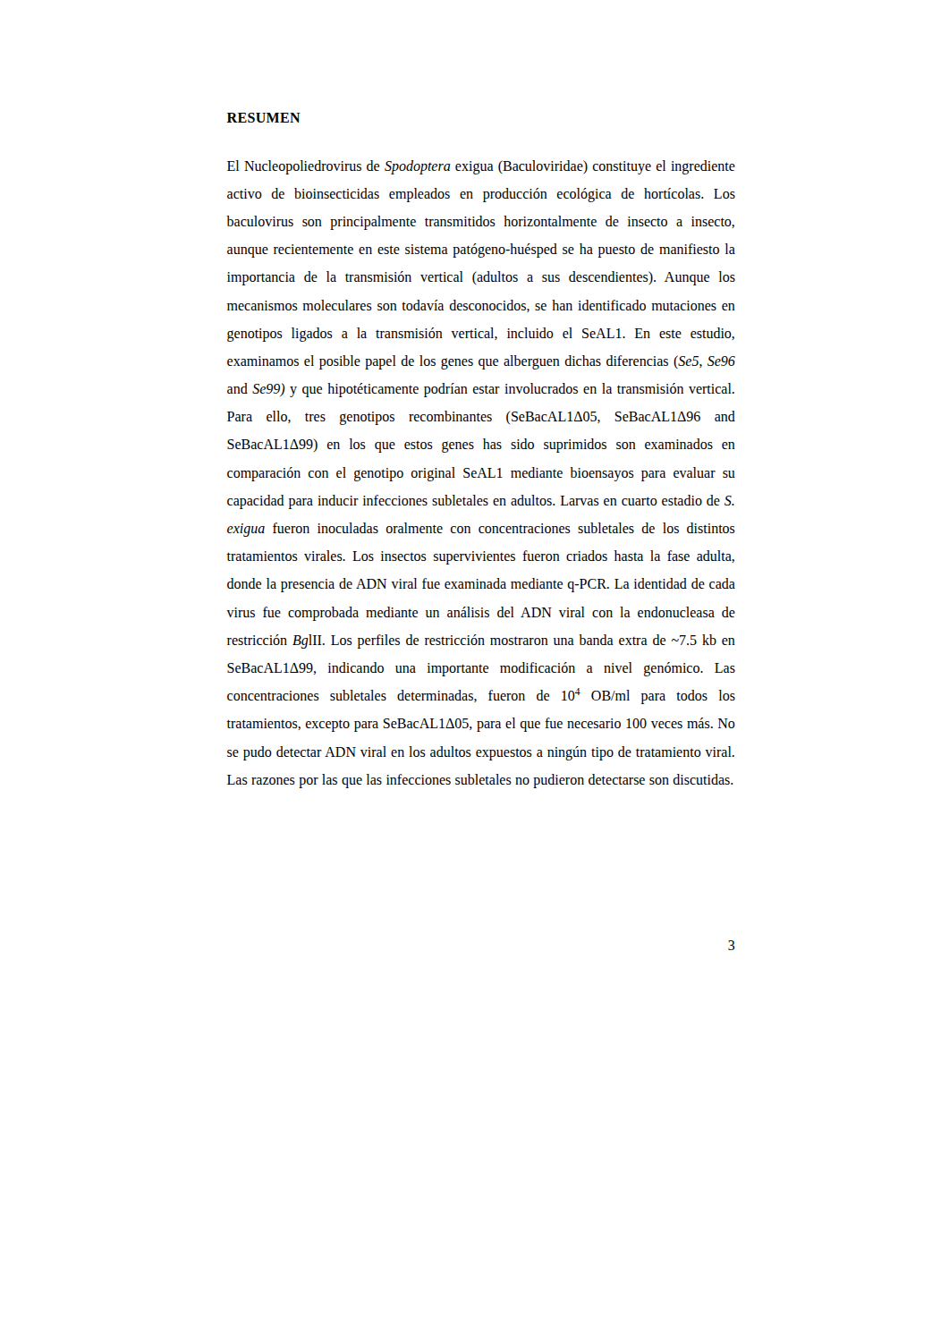RESUMEN
El Nucleopoliedrovirus de Spodoptera exigua (Baculoviridae) constituye el ingrediente activo de bioinsecticidas empleados en producción ecológica de hortícolas. Los baculovirus son principalmente transmitidos horizontalmente de insecto a insecto, aunque recientemente en este sistema patógeno-huésped se ha puesto de manifiesto la importancia de la transmisión vertical (adultos a sus descendientes). Aunque los mecanismos moleculares son todavía desconocidos, se han identificado mutaciones en genotipos ligados a la transmisión vertical, incluido el SeAL1. En este estudio, examinamos el posible papel de los genes que alberguen dichas diferencias (Se5, Se96 and Se99) y que hipotéticamente podrían estar involucrados en la transmisión vertical. Para ello, tres genotipos recombinantes (SeBacAL1Δ05, SeBacAL1Δ96 and SeBacAL1Δ99) en los que estos genes has sido suprimidos son examinados en comparación con el genotipo original SeAL1 mediante bioensayos para evaluar su capacidad para inducir infecciones subletales en adultos. Larvas en cuarto estadio de S. exigua fueron inoculadas oralmente con concentraciones subletales de los distintos tratamientos virales. Los insectos supervivientes fueron criados hasta la fase adulta, donde la presencia de ADN viral fue examinada mediante q-PCR. La identidad de cada virus fue comprobada mediante un análisis del ADN viral con la endonucleasa de restricción BglII. Los perfiles de restricción mostraron una banda extra de ~7.5 kb en SeBacAL1Δ99, indicando una importante modificación a nivel genómico. Las concentraciones subletales determinadas, fueron de 104 OB/ml para todos los tratamientos, excepto para SeBacAL1Δ05, para el que fue necesario 100 veces más. No se pudo detectar ADN viral en los adultos expuestos a ningún tipo de tratamiento viral. Las razones por las que las infecciones subletales no pudieron detectarse son discutidas.
3